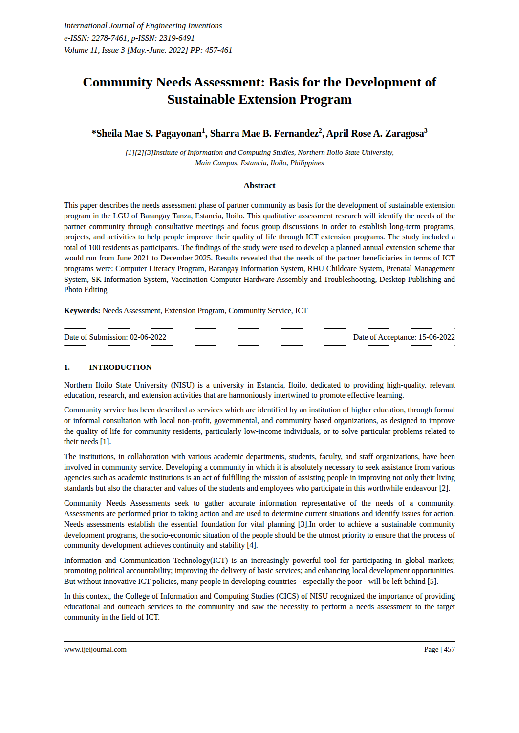International Journal of Engineering Inventions
e-ISSN: 2278-7461, p-ISSN: 2319-6491
Volume 11, Issue 3 [May.-June. 2022] PP: 457-461
Community Needs Assessment: Basis for the Development of Sustainable Extension Program
*Sheila Mae S. Pagayonan1, Sharra Mae B. Fernandez2, April Rose A. Zaragosa3
[1][2][3]Institute of Information and Computing Studies, Northern Iloilo State University,
Main Campus, Estancia, Iloilo, Philippines
Abstract
This paper describes the needs assessment phase of partner community as basis for the development of sustainable extension program in the LGU of Barangay Tanza, Estancia, Iloilo. This qualitative assessment research will identify the needs of the partner community through consultative meetings and focus group discussions in order to establish long-term programs, projects, and activities to help people improve their quality of life through ICT extension programs. The study included a total of 100 residents as participants. The findings of the study were used to develop a planned annual extension scheme that would run from June 2021 to December 2025. Results revealed that the needs of the partner beneficiaries in terms of ICT programs were: Computer Literacy Program, Barangay Information System, RHU Childcare System, Prenatal Management System, SK Information System, Vaccination Computer Hardware Assembly and Troubleshooting, Desktop Publishing and Photo Editing
Keywords: Needs Assessment, Extension Program, Community Service, ICT
Date of Submission: 02-06-2022 Date of Acceptance: 15-06-2022
1. INTRODUCTION
Northern Iloilo State University (NISU) is a university in Estancia, Iloilo, dedicated to providing high-quality, relevant education, research, and extension activities that are harmoniously intertwined to promote effective learning.
Community service has been described as services which are identified by an institution of higher education, through formal or informal consultation with local non-profit, governmental, and community based organizations, as designed to improve the quality of life for community residents, particularly low-income individuals, or to solve particular problems related to their needs [1].
The institutions, in collaboration with various academic departments, students, faculty, and staff organizations, have been involved in community service. Developing a community in which it is absolutely necessary to seek assistance from various agencies such as academic institutions is an act of fulfilling the mission of assisting people in improving not only their living standards but also the character and values of the students and employees who participate in this worthwhile endeavour [2].
Community Needs Assessments seek to gather accurate information representative of the needs of a community. Assessments are performed prior to taking action and are used to determine current situations and identify issues for action. Needs assessments establish the essential foundation for vital planning [3].In order to achieve a sustainable community development programs, the socio-economic situation of the people should be the utmost priority to ensure that the process of community development achieves continuity and stability [4].
Information and Communication Technology(ICT) is an increasingly powerful tool for participating in global markets; promoting political accountability; improving the delivery of basic services; and enhancing local development opportunities. But without innovative ICT policies, many people in developing countries - especially the poor - will be left behind [5].
In this context, the College of Information and Computing Studies (CICS) of NISU recognized the importance of providing educational and outreach services to the community and saw the necessity to perform a needs assessment to the target community in the field of ICT.
www.ijeijournal.com Page | 457